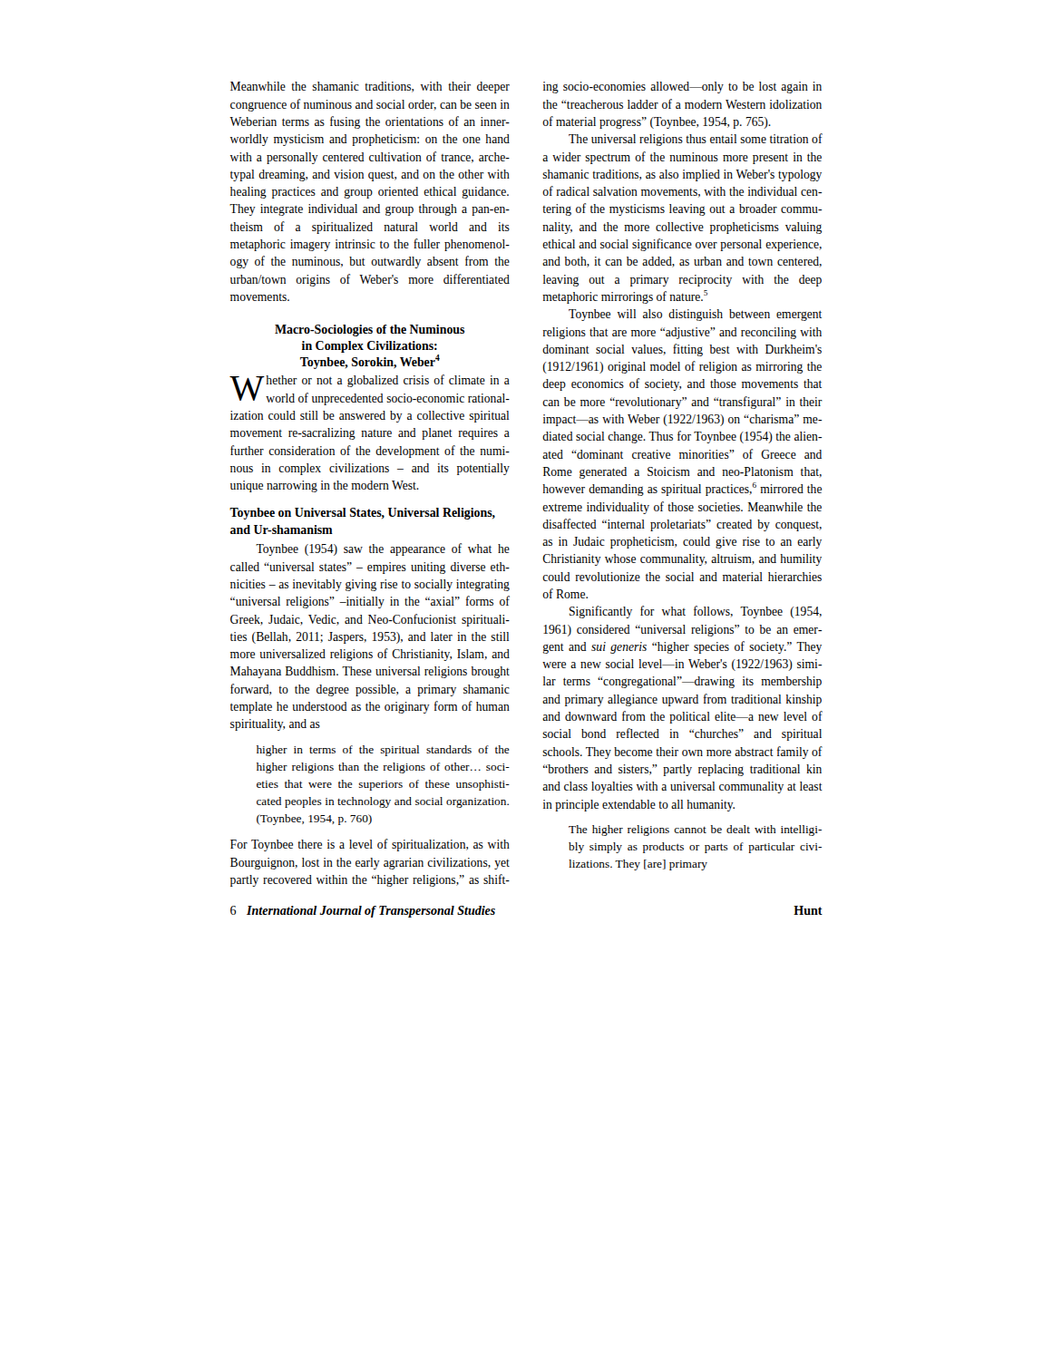Meanwhile the shamanic traditions, with their deeper congruence of numinous and social order, can be seen in Weberian terms as fusing the orientations of an inner-worldly mysticism and propheticism: on the one hand with a personally centered cultivation of trance, archetypal dreaming, and vision quest, and on the other with healing practices and group oriented ethical guidance. They integrate individual and group through a pan-entheism of a spiritualized natural world and its metaphoric imagery intrinsic to the fuller phenomenology of the numinous, but outwardly absent from the urban/town origins of Weber's more differentiated movements.
Macro-Sociologies of the Numinous
in Complex Civilizations:
Toynbee, Sorokin, Weber4
Whether or not a globalized crisis of climate in a world of unprecedented socio-economic rationalization could still be answered by a collective spiritual movement re-sacralizing nature and planet requires a further consideration of the development of the numinous in complex civilizations – and its potentially unique narrowing in the modern West.
Toynbee on Universal States, Universal Religions, and Ur-shamanism
Toynbee (1954) saw the appearance of what he called “universal states” – empires uniting diverse ethnicities – as inevitably giving rise to socially integrating “universal religions” –initially in the “axial” forms of Greek, Judaic, Vedic, and Neo-Confucionist spiritualities (Bellah, 2011; Jaspers, 1953), and later in the still more universalized religions of Christianity, Islam, and Mahayana Buddhism. These universal religions brought forward, to the degree possible, a primary shamanic template he understood as the originary form of human spirituality, and as
higher in terms of the spiritual standards of the higher religions than the religions of other… societies that were the superiors of these unsophisticated peoples in technology and social organization. (Toynbee, 1954, p. 760)
For Toynbee there is a level of spiritualization, as with Bourguignon, lost in the early agrarian civilizations, yet partly recovered within the “higher religions,” as shifting socio-economies allowed—only to be lost again in the “treacherous ladder of a modern Western idolization of material progress” (Toynbee, 1954, p. 765).
The universal religions thus entail some titration of a wider spectrum of the numinous more present in the shamanic traditions, as also implied in Weber's typology of radical salvation movements, with the individual centering of the mysticisms leaving out a broader communality, and the more collective propheticisms valuing ethical and social significance over personal experience, and both, it can be added, as urban and town centered, leaving out a primary reciprocity with the deep metaphoric mirrorings of nature.5
Toynbee will also distinguish between emergent religions that are more “adjustive” and reconciling with dominant social values, fitting best with Durkheim's (1912/1961) original model of religion as mirroring the deep economics of society, and those movements that can be more “revolutionary” and “transfigural” in their impact—as with Weber (1922/1963) on “charisma” mediated social change. Thus for Toynbee (1954) the alienated “dominant creative minorities” of Greece and Rome generated a Stoicism and neo-Platonism that, however demanding as spiritual practices,6 mirrored the extreme individuality of those societies. Meanwhile the disaffected “internal proletariats” created by conquest, as in Judaic propheticism, could give rise to an early Christianity whose communality, altruism, and humility could revolutionize the social and material hierarchies of Rome.
Significantly for what follows, Toynbee (1954, 1961) considered “universal religions” to be an emergent and sui generis “higher species of society.” They were a new social level—in Weber's (1922/1963) similar terms “congregational”—drawing its membership and primary allegiance upward from traditional kinship and downward from the political elite—a new level of social bond reflected in “churches” and spiritual schools. They become their own more abstract family of “brothers and sisters,” partly replacing traditional kin and class loyalties with a universal communality at least in principle extendable to all humanity.
The higher religions cannot be dealt with intelligibly simply as products or parts of particular civilizations. They [are] primary
6 International Journal of Transpersonal Studies
Hunt